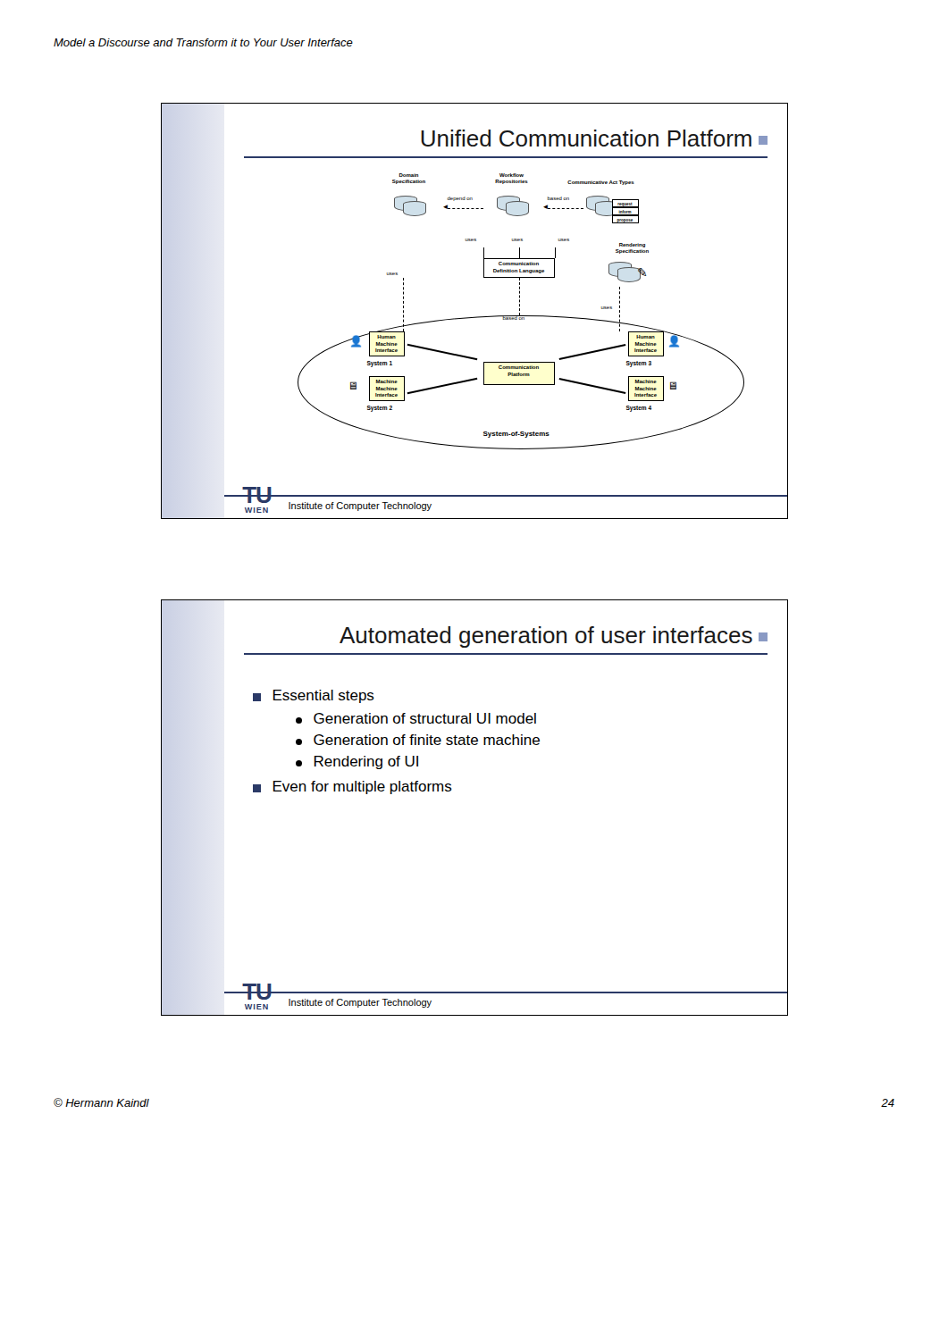Model a Discourse and Transform it to Your User Interface
Unified Communication Platform
Domain
Specification
Workflow
Repositories
Communicative Act Types
request
inform
propose
depend on
◄
based on
◄
uses
uses
uses
uses
uses
Rendering
Specification
✎
Communication
Definition Language
based on
Communication
Platform
Human
Machine
Interface
System 1
👤
Machine
Machine
Interface
System 2
🖥
Human
Machine
Interface
System 3
👤
Machine
Machine
Interface
System 4
🖥
System-of-Systems
TU
WIEN
Institute of Computer Technology
Automated generation of user interfaces
Essential steps
Generation of structural UI model
Generation of finite state machine
Rendering of UI
Even for multiple platforms
TU
WIEN
Institute of Computer Technology
© Hermann Kaindl 24